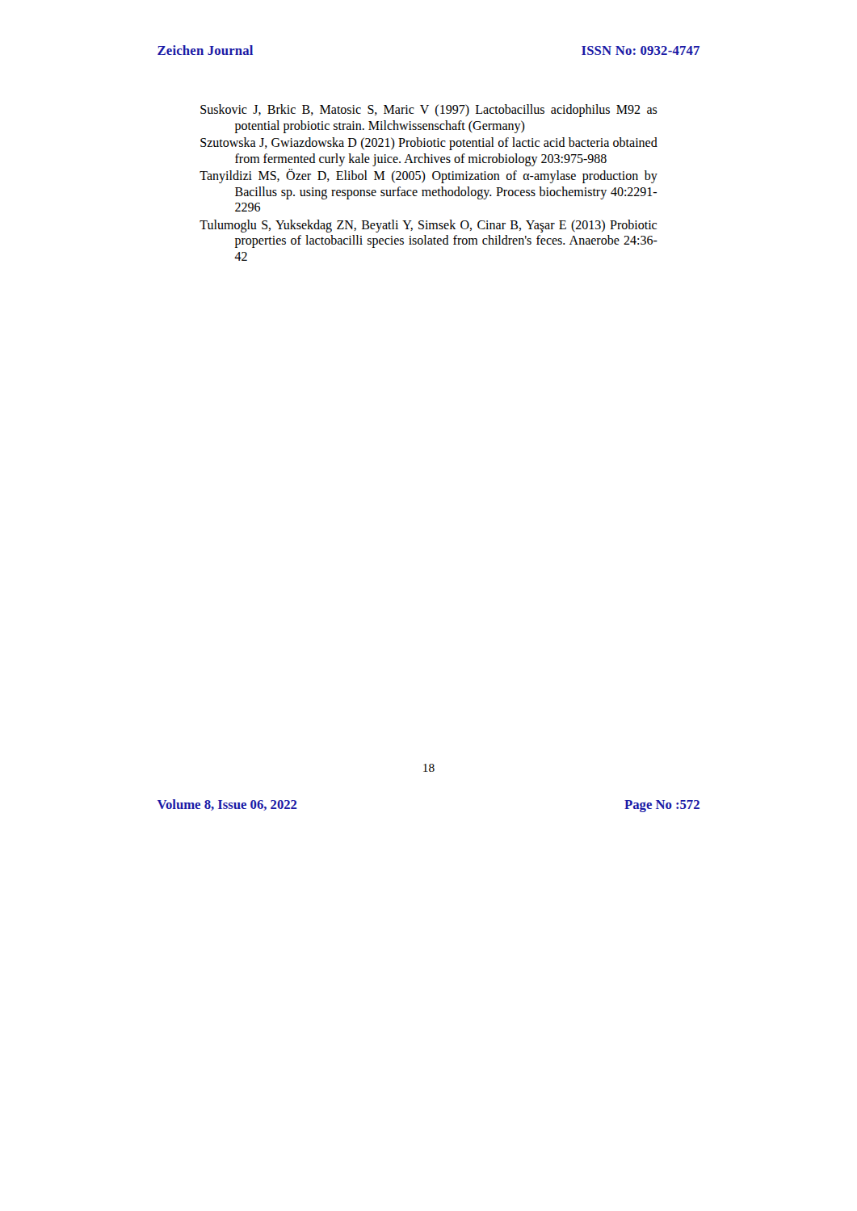Zeichen Journal ISSN No: 0932-4747
Suskovic J, Brkic B, Matosic S, Maric V (1997) Lactobacillus acidophilus M92 as potential probiotic strain. Milchwissenschaft (Germany)
Szutowska J, Gwiazdowska D (2021) Probiotic potential of lactic acid bacteria obtained from fermented curly kale juice. Archives of microbiology 203:975-988
Tanyildizi MS, Özer D, Elibol M (2005) Optimization of α-amylase production by Bacillus sp. using response surface methodology. Process biochemistry 40:2291-2296
Tulumoglu S, Yuksekdag ZN, Beyatli Y, Simsek O, Cinar B, Yaşar E (2013) Probiotic properties of lactobacilli species isolated from children's feces. Anaerobe 24:36-42
18
Volume 8, Issue 06, 2022 Page No :572